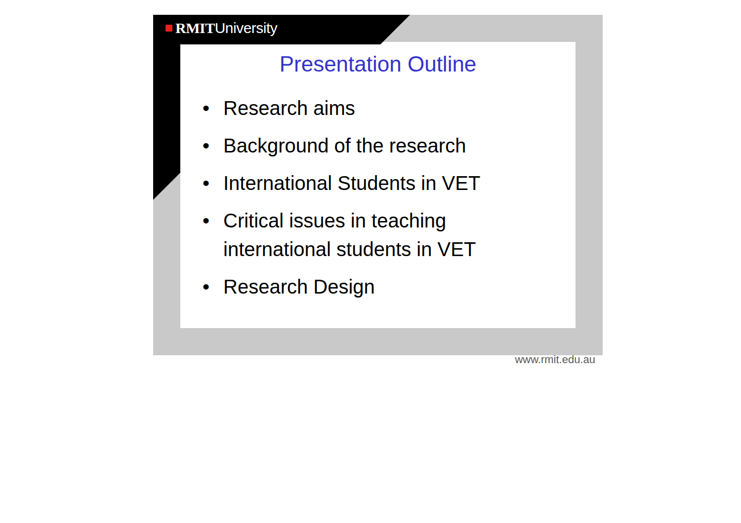RMIT University
Presentation Outline
Research aims
Background of the research
International Students in VET
Critical issues in teaching international students in VET
Research Design
www.rmit.edu.au